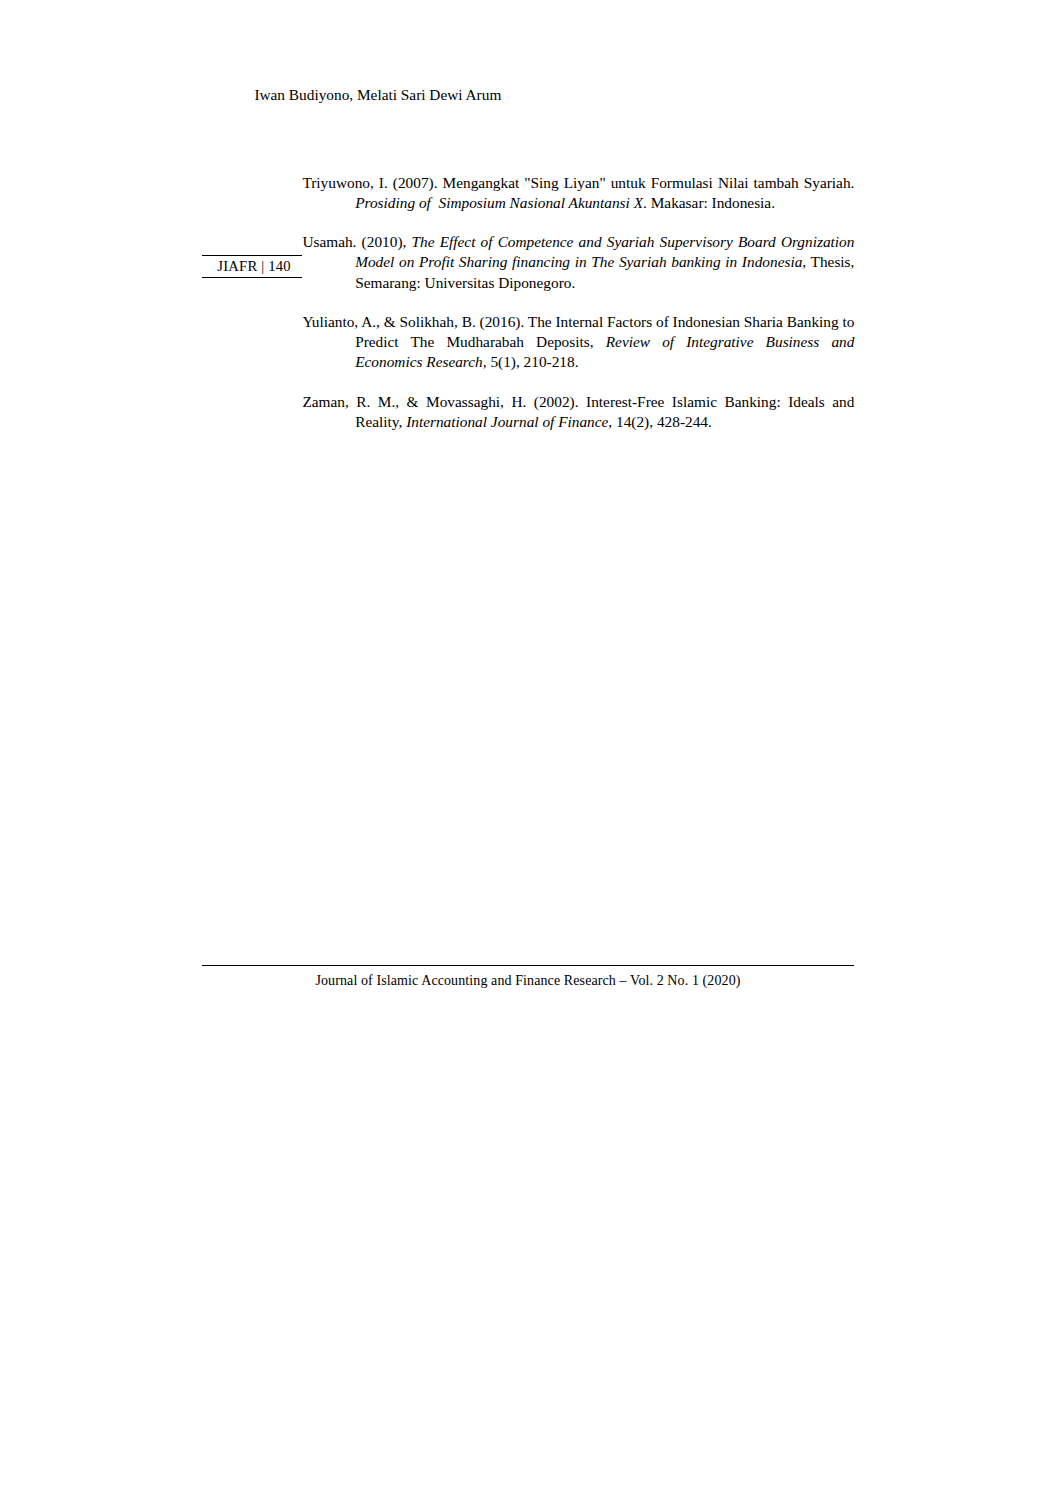Iwan Budiyono, Melati Sari Dewi Arum
JIAFR | 140
Triyuwono, I. (2007). Mengangkat "Sing Liyan" untuk Formulasi Nilai tambah Syariah. Prosiding of Simposium Nasional Akuntansi X. Makasar: Indonesia.
Usamah. (2010), The Effect of Competence and Syariah Supervisory Board Orgnization Model on Profit Sharing financing in The Syariah banking in Indonesia, Thesis, Semarang: Universitas Diponegoro.
Yulianto, A., & Solikhah, B. (2016). The Internal Factors of Indonesian Sharia Banking to Predict The Mudharabah Deposits, Review of Integrative Business and Economics Research, 5(1), 210-218.
Zaman, R. M., & Movassaghi, H. (2002). Interest-Free Islamic Banking: Ideals and Reality, International Journal of Finance, 14(2), 428-244.
Journal of Islamic Accounting and Finance Research – Vol. 2 No. 1 (2020)